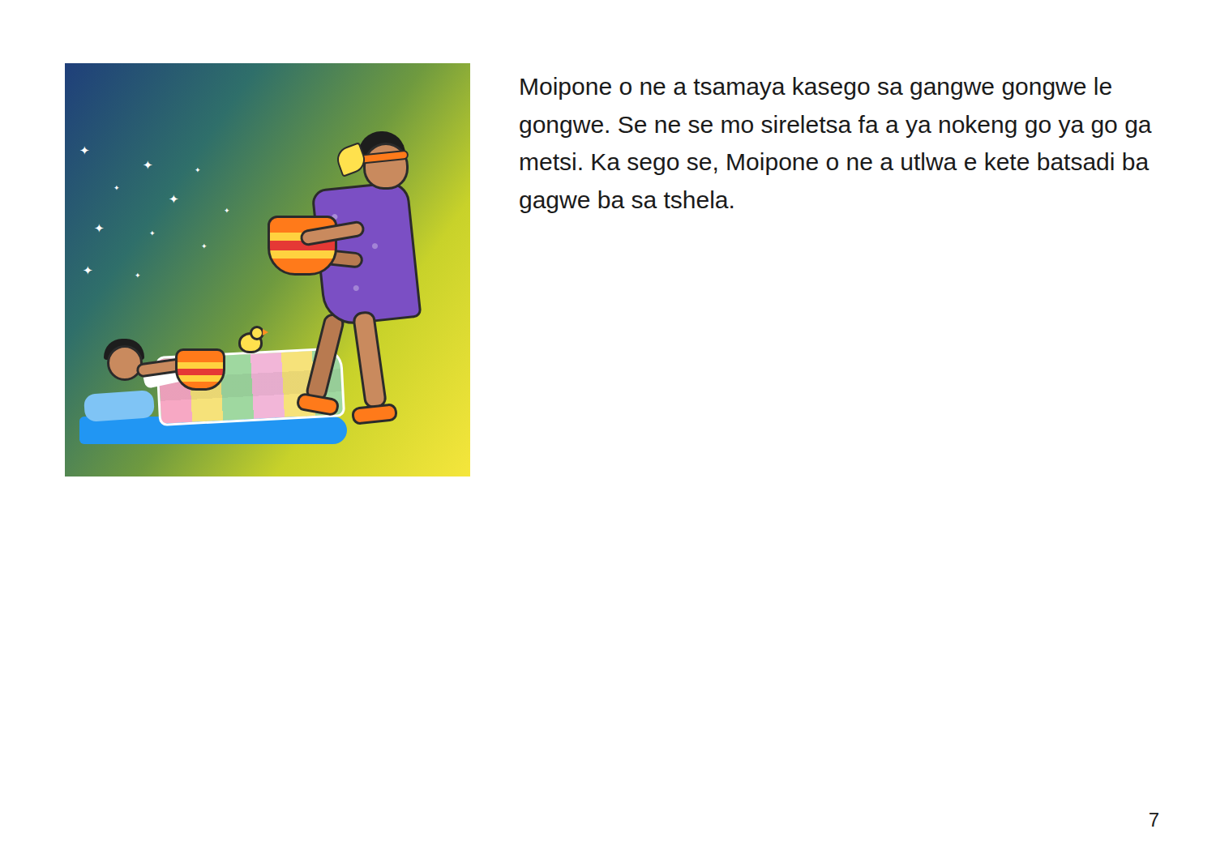✦ ✦ ✦ ✦ ✦ ✦ ✦ ✦ ✦ ✦ ✦
Moipone o ne a tsamaya kasego sa gangwe gongwe le gongwe. Se ne se mo sireletsa fa a ya nokeng go ya go ga metsi. Ka sego se, Moipone o ne a utlwa e kete batsadi ba gagwe ba sa tshela.
7